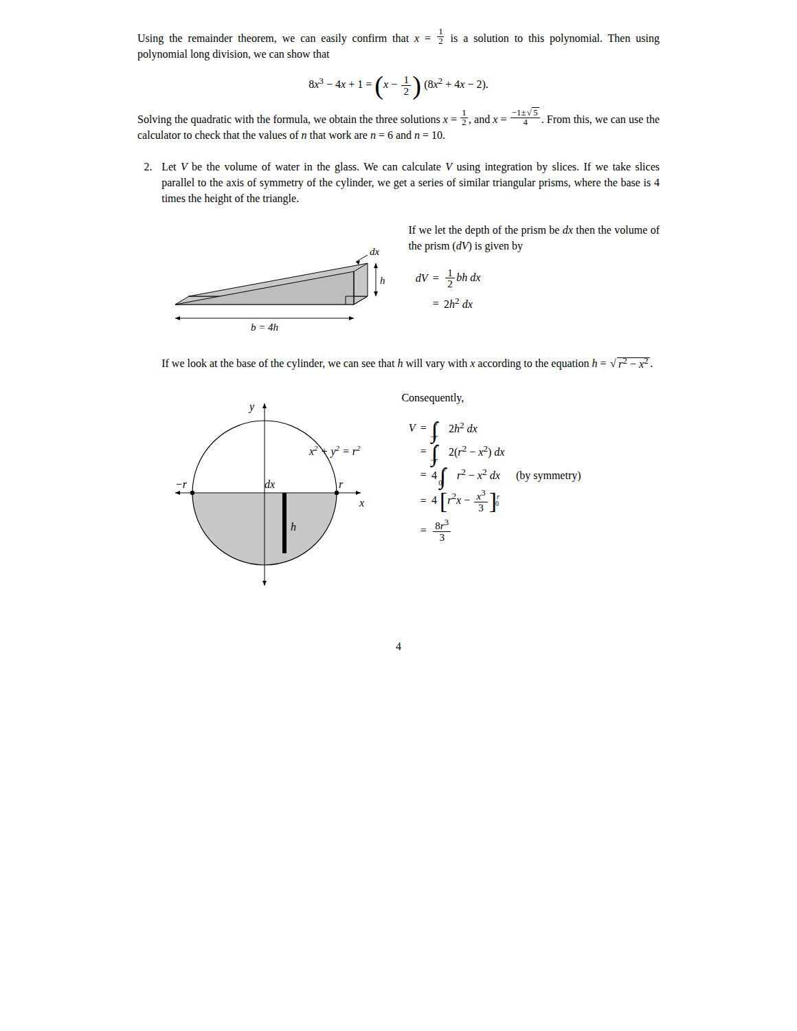Using the remainder theorem, we can easily confirm that x = 12 is a solution to this polynomial. Then using polynomial long division, we can show that
8x3 − 4x + 1 = (x − 12) (8x2 + 4x − 2).
Solving the quadratic with the formula, we obtain the three solutions x = 12, and x = −1±√54. From this, we can use the calculator to check that the values of n that work are n = 6 and n = 10.
Let V be the volume of water in the glass. We can calculate V using integration by slices. If we take slices parallel to the axis of symmetry of the cylinder, we get a series of similar triangular prisms, where the base is 4 times the height of the triangle.
dx h b = 4h
If we let the depth of the prism be dx then the volume of the prism (dV) is given by
| dV | = | 1 2 bh dx |
| | = | 2 h 2 dx |
If we look at the base of the cylinder, we can see that h will vary with x according to the equation h = √r2 − x2.
y x −r r dx h x2 + y2 = r2
Consequently,
| V | = | ∫ r − r 2 h 2 dx |
| | = | ∫ r − r 2( r 2 − x 2 ) dx |
| | = | 4 ∫ r 0 r 2 − x 2 dx (by symmetry) |
| | = | 4 [ r 2 x − x 3 3 ] r 0 |
| | = | 8 r 3 3 |
4